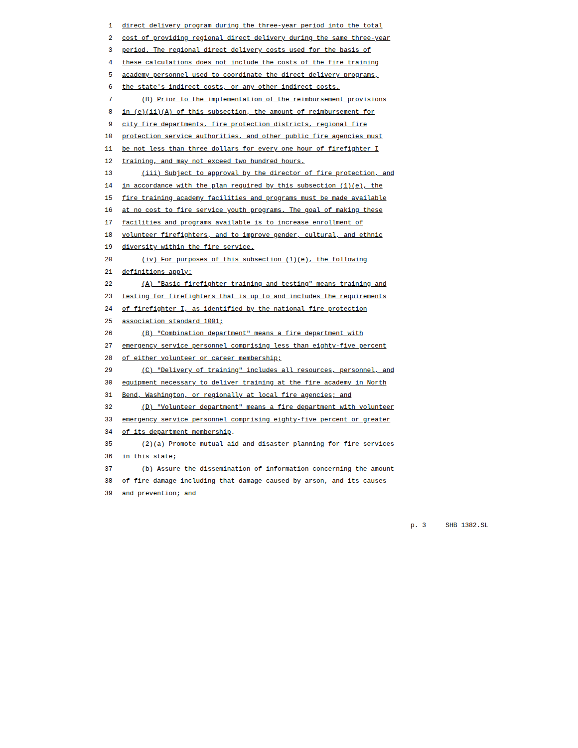1 direct delivery program during the three-year period into the total
2 cost of providing regional direct delivery during the same three-year
3 period. The regional direct delivery costs used for the basis of
4 these calculations does not include the costs of the fire training
5 academy personnel used to coordinate the direct delivery programs,
6 the state's indirect costs, or any other indirect costs.
7 (B) Prior to the implementation of the reimbursement provisions
8 in (e)(ii)(A) of this subsection, the amount of reimbursement for
9 city fire departments, fire protection districts, regional fire
10 protection service authorities, and other public fire agencies must
11 be not less than three dollars for every one hour of firefighter I
12 training, and may not exceed two hundred hours.
13 (iii) Subject to approval by the director of fire protection, and
14 in accordance with the plan required by this subsection (1)(e), the
15 fire training academy facilities and programs must be made available
16 at no cost to fire service youth programs. The goal of making these
17 facilities and programs available is to increase enrollment of
18 volunteer firefighters, and to improve gender, cultural, and ethnic
19 diversity within the fire service.
20 (iv) For purposes of this subsection (1)(e), the following
21 definitions apply:
22 (A) "Basic firefighter training and testing" means training and
23 testing for firefighters that is up to and includes the requirements
24 of firefighter I, as identified by the national fire protection
25 association standard 1001;
26 (B) "Combination department" means a fire department with
27 emergency service personnel comprising less than eighty-five percent
28 of either volunteer or career membership;
29 (C) "Delivery of training" includes all resources, personnel, and
30 equipment necessary to deliver training at the fire academy in North
31 Bend, Washington, or regionally at local fire agencies; and
32 (D) "Volunteer department" means a fire department with volunteer
33 emergency service personnel comprising eighty-five percent or greater
34 of its department membership.
35 (2)(a) Promote mutual aid and disaster planning for fire services
36 in this state;
37 (b) Assure the dissemination of information concerning the amount
38 of fire damage including that damage caused by arson, and its causes
39 and prevention; and
p. 3 SHB 1382.SL